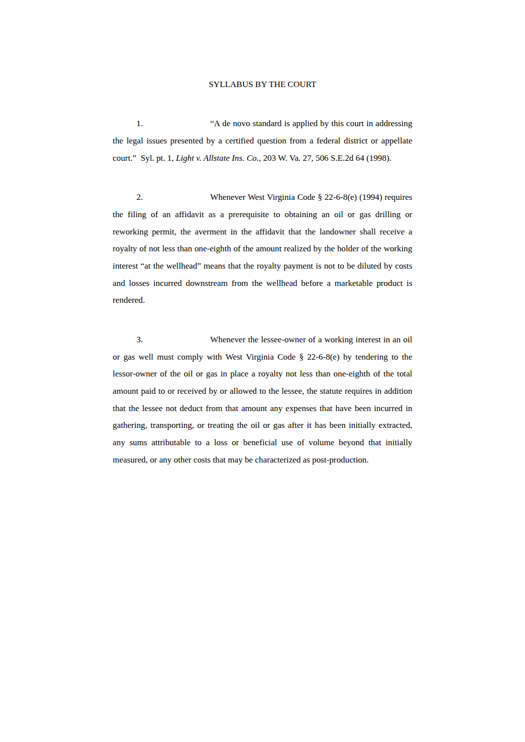SYLLABUS BY THE COURT
“A de novo standard is applied by this court in addressing the legal issues presented by a certified question from a federal district or appellate court.” Syl. pt. 1, Light v. Allstate Ins. Co., 203 W. Va. 27, 506 S.E.2d 64 (1998).
Whenever West Virginia Code § 22-6-8(e) (1994) requires the filing of an affidavit as a prerequisite to obtaining an oil or gas drilling or reworking permit, the averment in the affidavit that the landowner shall receive a royalty of not less than one-eighth of the amount realized by the holder of the working interest “at the wellhead” means that the royalty payment is not to be diluted by costs and losses incurred downstream from the wellhead before a marketable product is rendered.
Whenever the lessee-owner of a working interest in an oil or gas well must comply with West Virginia Code § 22-6-8(e) by tendering to the lessor-owner of the oil or gas in place a royalty not less than one-eighth of the total amount paid to or received by or allowed to the lessee, the statute requires in addition that the lessee not deduct from that amount any expenses that have been incurred in gathering, transporting, or treating the oil or gas after it has been initially extracted, any sums attributable to a loss or beneficial use of volume beyond that initially measured, or any other costs that may be characterized as post-production.